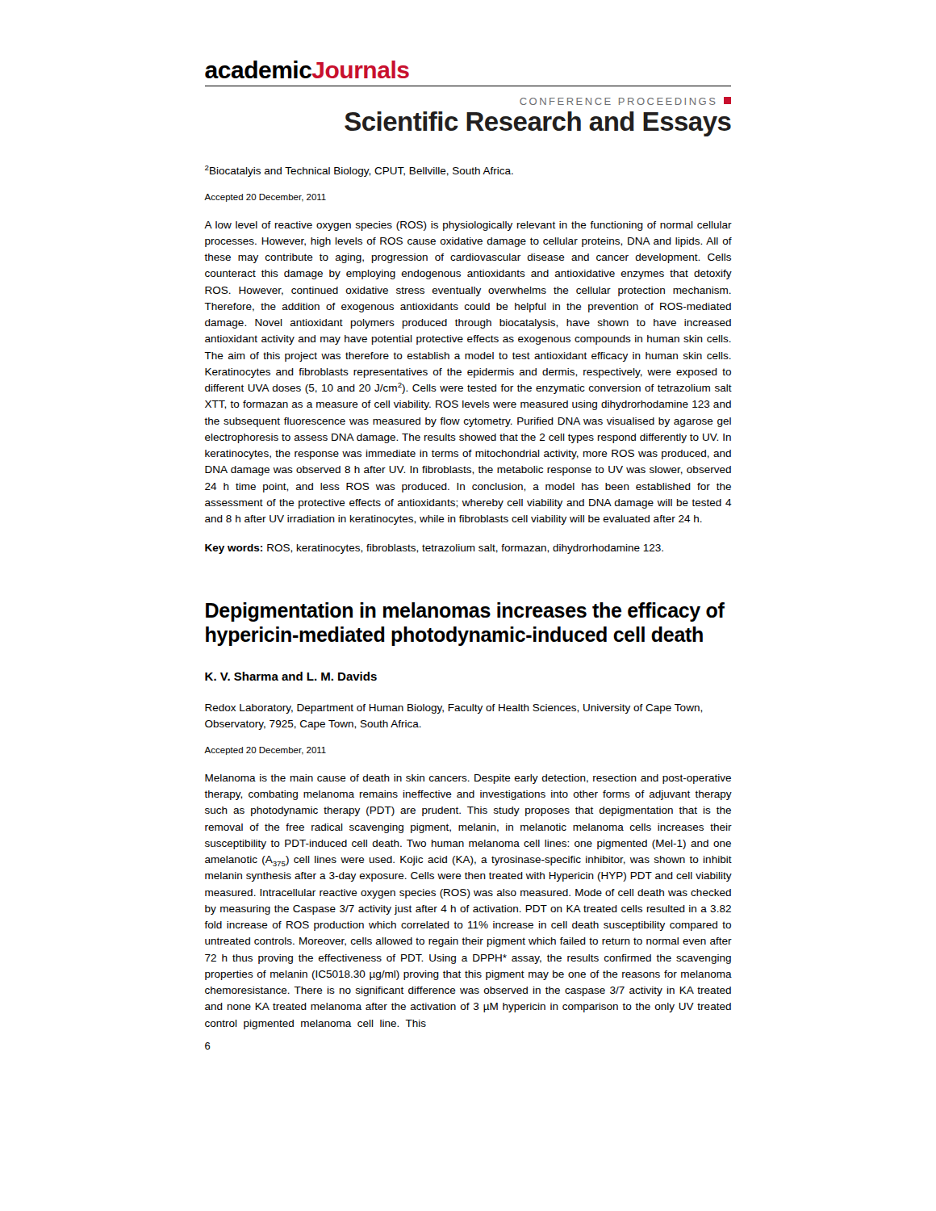academic Journals
CONFERENCE PROCEEDINGS
Scientific Research and Essays
2Biocatalyis and Technical Biology, CPUT, Bellville, South Africa.
Accepted 20 December, 2011
A low level of reactive oxygen species (ROS) is physiologically relevant in the functioning of normal cellular processes. However, high levels of ROS cause oxidative damage to cellular proteins, DNA and lipids. All of these may contribute to aging, progression of cardiovascular disease and cancer development. Cells counteract this damage by employing endogenous antioxidants and antioxidative enzymes that detoxify ROS. However, continued oxidative stress eventually overwhelms the cellular protection mechanism. Therefore, the addition of exogenous antioxidants could be helpful in the prevention of ROS-mediated damage. Novel antioxidant polymers produced through biocatalysis, have shown to have increased antioxidant activity and may have potential protective effects as exogenous compounds in human skin cells. The aim of this project was therefore to establish a model to test antioxidant efficacy in human skin cells. Keratinocytes and fibroblasts representatives of the epidermis and dermis, respectively, were exposed to different UVA doses (5, 10 and 20 J/cm2). Cells were tested for the enzymatic conversion of tetrazolium salt XTT, to formazan as a measure of cell viability. ROS levels were measured using dihydrorhodamine 123 and the subsequent fluorescence was measured by flow cytometry. Purified DNA was visualised by agarose gel electrophoresis to assess DNA damage. The results showed that the 2 cell types respond differently to UV. In keratinocytes, the response was immediate in terms of mitochondrial activity, more ROS was produced, and DNA damage was observed 8 h after UV. In fibroblasts, the metabolic response to UV was slower, observed 24 h time point, and less ROS was produced. In conclusion, a model has been established for the assessment of the protective effects of antioxidants; whereby cell viability and DNA damage will be tested 4 and 8 h after UV irradiation in keratinocytes, while in fibroblasts cell viability will be evaluated after 24 h.
Key words: ROS, keratinocytes, fibroblasts, tetrazolium salt, formazan, dihydrorhodamine 123.
Depigmentation in melanomas increases the efficacy of hypericin-mediated photodynamic-induced cell death
K. V. Sharma and L. M. Davids
Redox Laboratory, Department of Human Biology, Faculty of Health Sciences, University of Cape Town, Observatory, 7925, Cape Town, South Africa.
Accepted 20 December, 2011
Melanoma is the main cause of death in skin cancers. Despite early detection, resection and post-operative therapy, combating melanoma remains ineffective and investigations into other forms of adjuvant therapy such as photodynamic therapy (PDT) are prudent. This study proposes that depigmentation that is the removal of the free radical scavenging pigment, melanin, in melanotic melanoma cells increases their susceptibility to PDT-induced cell death. Two human melanoma cell lines: one pigmented (Mel-1) and one amelanotic (A375) cell lines were used. Kojic acid (KA), a tyrosinase-specific inhibitor, was shown to inhibit melanin synthesis after a 3-day exposure. Cells were then treated with Hypericin (HYP) PDT and cell viability measured. Intracellular reactive oxygen species (ROS) was also measured. Mode of cell death was checked by measuring the Caspase 3/7 activity just after 4 h of activation. PDT on KA treated cells resulted in a 3.82 fold increase of ROS production which correlated to 11% increase in cell death susceptibility compared to untreated controls. Moreover, cells allowed to regain their pigment which failed to return to normal even after 72 h thus proving the effectiveness of PDT. Using a DPPH* assay, the results confirmed the scavenging properties of melanin (IC5018.30 µg/ml) proving that this pigment may be one of the reasons for melanoma chemoresistance. There is no significant difference was observed in the caspase 3/7 activity in KA treated and none KA treated melanoma after the activation of 3 µM hypericin in comparison to the only UV treated control pigmented melanoma cell line. This
6